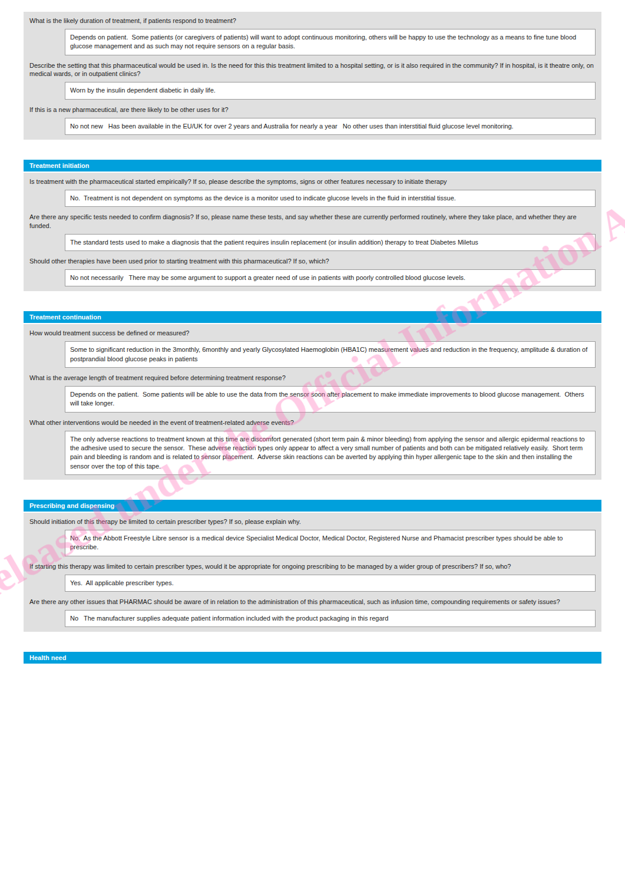Released under the Official Information Act
What is the likely duration of treatment, if patients respond to treatment?
Depends on patient. Some patients (or caregivers of patients) will want to adopt continuous monitoring, others will be happy to use the technology as a means to fine tune blood glucose management and as such may not require sensors on a regular basis.
Describe the setting that this pharmaceutical would be used in. Is the need for this this treatment limited to a hospital setting, or is it also required in the community? If in hospital, is it theatre only, on medical wards, or in outpatient clinics?
Worn by the insulin dependent diabetic in daily life.
If this is a new pharmaceutical, are there likely to be other uses for it?
No not new Has been available in the EU/UK for over 2 years and Australia for nearly a year No other uses than interstitial fluid glucose level monitoring.
Treatment initiation
Is treatment with the pharmaceutical started empirically? If so, please describe the symptoms, signs or other features necessary to initiate therapy
No. Treatment is not dependent on symptoms as the device is a monitor used to indicate glucose levels in the fluid in interstitial tissue.
Are there any specific tests needed to confirm diagnosis? If so, please name these tests, and say whether these are currently performed routinely, where they take place, and whether they are funded.
The standard tests used to make a diagnosis that the patient requires insulin replacement (or insulin addition) therapy to treat Diabetes Miletus
Should other therapies have been used prior to starting treatment with this pharmaceutical? If so, which?
No not necessarily There may be some argument to support a greater need of use in patients with poorly controlled blood glucose levels.
Treatment continuation
How would treatment success be defined or measured?
Some to significant reduction in the 3monthly, 6monthly and yearly Glycosylated Haemoglobin (HBA1C) measurement values and reduction in the frequency, amplitude & duration of postprandial blood glucose peaks in patients
What is the average length of treatment required before determining treatment response?
Depends on the patient. Some patients will be able to use the data from the sensor soon after placement to make immediate improvements to blood glucose management. Others will take longer.
What other interventions would be needed in the event of treatment-related adverse events?
The only adverse reactions to treatment known at this time are discomfort generated (short term pain & minor bleeding) from applying the sensor and allergic epidermal reactions to the adhesive used to secure the sensor. These adverse reaction types only appear to affect a very small number of patients and both can be mitigated relatively easily. Short term pain and bleeding is random and is related to sensor placement. Adverse skin reactions can be averted by applying thin hyper allergenic tape to the skin and then installing the sensor over the top of this tape.
Prescribing and dispensing
Should initiation of this therapy be limited to certain prescriber types? If so, please explain why.
No. As the Abbott Freestyle Libre sensor is a medical device Specialist Medical Doctor, Medical Doctor, Registered Nurse and Phamacist prescriber types should be able to prescribe.
If starting this therapy was limited to certain prescriber types, would it be appropriate for ongoing prescribing to be managed by a wider group of prescribers? If so, who?
Yes. All applicable prescriber types.
Are there any other issues that PHARMAC should be aware of in relation to the administration of this pharmaceutical, such as infusion time, compounding requirements or safety issues?
No The manufacturer supplies adequate patient information included with the product packaging in this regard
Health need